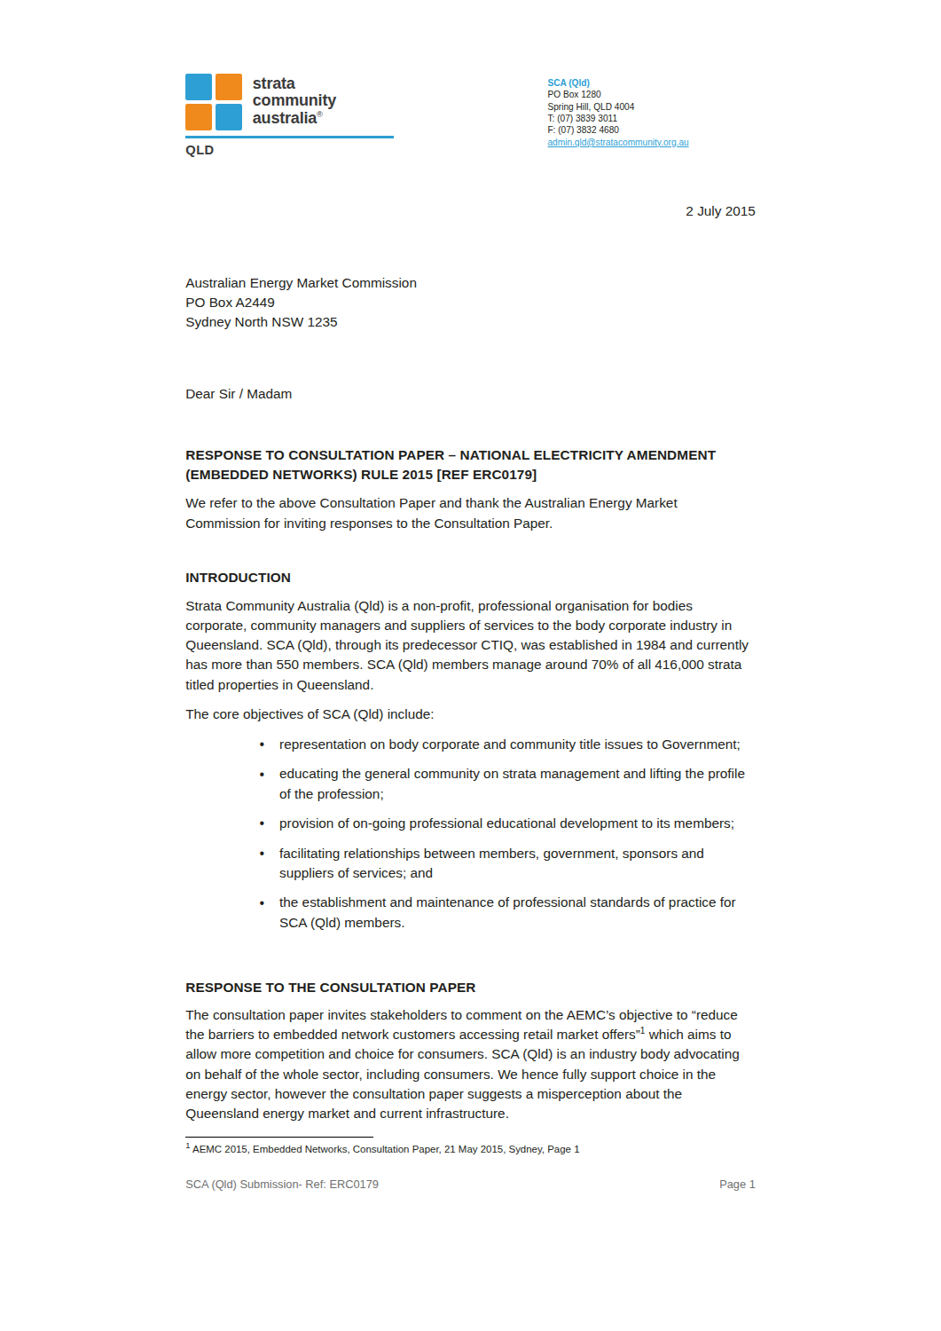strata
community
australia®
QLD
SCA (Qld)
PO Box 1280
Spring Hill, QLD 4004
T: (07) 3839 3011
F: (07) 3832 4680
admin.qld@stratacommunity.org.au
2 July 2015
Australian Energy Market Commission
PO Box A2449
Sydney North NSW 1235
Dear Sir / Madam
Response to Consultation Paper – National Electricity Amendment (Embedded Networks) Rule 2015 [Ref ERC0179]
We refer to the above Consultation Paper and thank the Australian Energy Market Commission for inviting responses to the Consultation Paper.
Introduction
Strata Community Australia (Qld) is a non-profit, professional organisation for bodies corporate, community managers and suppliers of services to the body corporate industry in Queensland. SCA (Qld), through its predecessor CTIQ, was established in 1984 and currently has more than 550 members. SCA (Qld) members manage around 70% of all 416,000 strata titled properties in Queensland.
The core objectives of SCA (Qld) include:
representation on body corporate and community title issues to Government;
educating the general community on strata management and lifting the profile of the profession;
provision of on-going professional educational development to its members;
facilitating relationships between members, government, sponsors and suppliers of services; and
the establishment and maintenance of professional standards of practice for SCA (Qld) members.
Response to the Consultation Paper
The consultation paper invites stakeholders to comment on the AEMC’s objective to “reduce the barriers to embedded network customers accessing retail market offers”1 which aims to allow more competition and choice for consumers. SCA (Qld) is an industry body advocating on behalf of the whole sector, including consumers. We hence fully support choice in the energy sector, however the consultation paper suggests a misperception about the Queensland energy market and current infrastructure.
1 AEMC 2015, Embedded Networks, Consultation Paper, 21 May 2015, Sydney, Page 1
SCA (Qld) Submission- Ref: ERC0179 Page 1